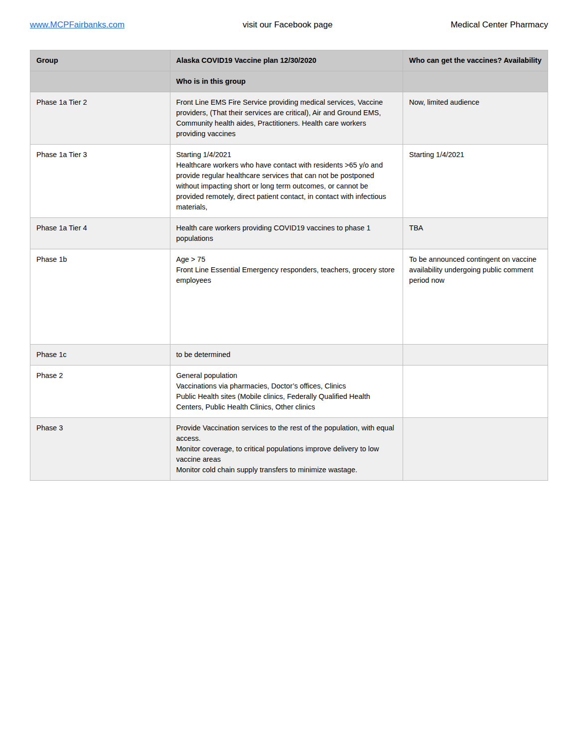www.MCPFairbanks.com
visit our Facebook page
Medical Center Pharmacy
| Group | Alaska COVID19 Vaccine plan 12/30/2020 | Who can get the vaccines? Availability |
| --- | --- | --- |
| | Who is in this group | |
| Phase 1a Tier 2 | Front Line EMS Fire Service providing medical services, Vaccine providers, (That their services are critical), Air and Ground EMS, Community health aides, Practitioners. Health care workers providing vaccines | Now, limited audience |
| Phase 1a Tier 3 | Starting 1/4/2021 Healthcare workers who have contact with residents >65 y/o and provide regular healthcare services that can not be postponed without impacting short or long term outcomes, or cannot be provided remotely, direct patient contact, in contact with infectious materials, | Starting 1/4/2021 |
| Phase 1a Tier 4 | Health care workers providing COVID19 vaccines to phase 1 populations | TBA |
| Phase 1b | Age > 75 Front Line Essential Emergency responders, teachers, grocery store employees | To be announced contingent on vaccine availability undergoing public comment period now |
| Phase 1c | to be determined | |
| Phase 2 | General population Vaccinations via pharmacies, Doctor’s offices, Clinics Public Health sites (Mobile clinics, Federally Qualified Health Centers, Public Health Clinics, Other clinics | |
| Phase 3 | Provide Vaccination services to the rest of the population, with equal access. Monitor coverage, to critical populations improve delivery to low vaccine areas Monitor cold chain supply transfers to minimize wastage. | |